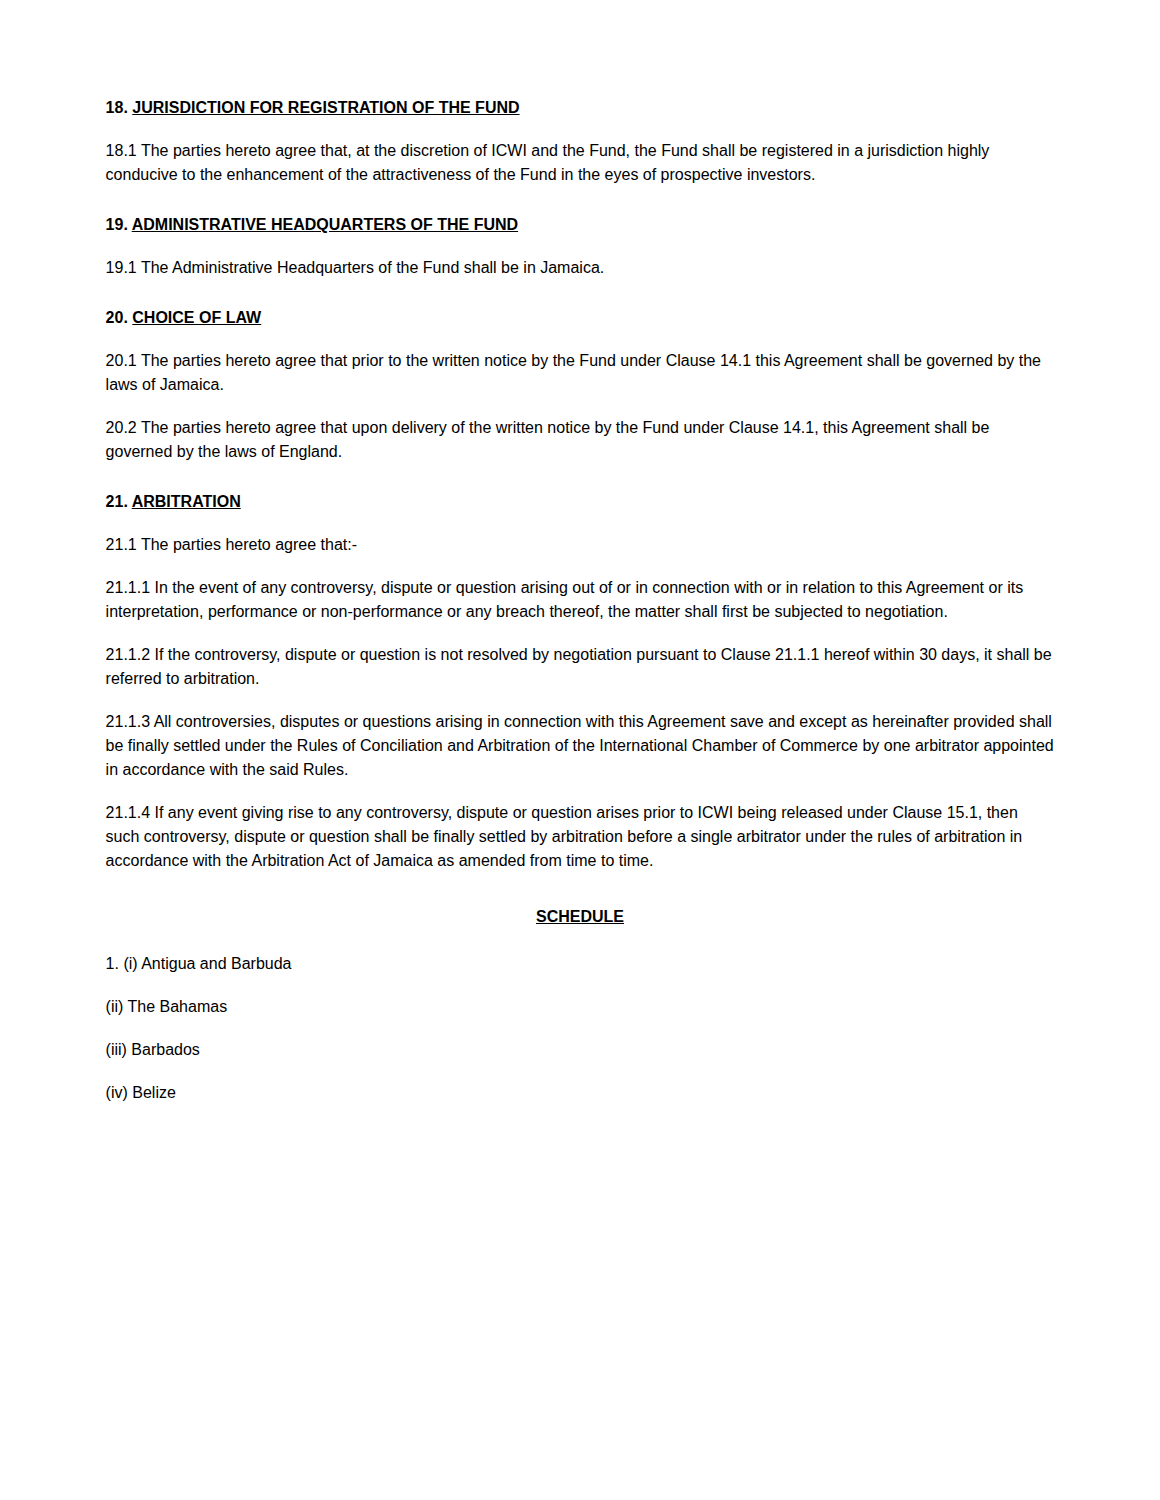18. JURISDICTION FOR REGISTRATION OF THE FUND
18.1 The parties hereto agree that, at the discretion of ICWI and the Fund, the Fund shall be registered in a jurisdiction highly conducive to the enhancement of the attractiveness of the Fund in the eyes of prospective investors.
19. ADMINISTRATIVE HEADQUARTERS OF THE FUND
19.1 The Administrative Headquarters of the Fund shall be in Jamaica.
20. CHOICE OF LAW
20.1 The parties hereto agree that prior to the written notice by the Fund under Clause 14.1 this Agreement shall be governed by the laws of Jamaica.
20.2 The parties hereto agree that upon delivery of the written notice by the Fund under Clause 14.1, this Agreement shall be governed by the laws of England.
21. ARBITRATION
21.1 The parties hereto agree that:-
21.1.1 In the event of any controversy, dispute or question arising out of or in connection with or in relation to this Agreement or its interpretation, performance or non-performance or any breach thereof, the matter shall first be subjected to negotiation.
21.1.2 If the controversy, dispute or question is not resolved by negotiation pursuant to Clause 21.1.1 hereof within 30 days, it shall be referred to arbitration.
21.1.3 All controversies, disputes or questions arising in connection with this Agreement save and except as hereinafter provided shall be finally settled under the Rules of Conciliation and Arbitration of the International Chamber of Commerce by one arbitrator appointed in accordance with the said Rules.
21.1.4 If any event giving rise to any controversy, dispute or question arises prior to ICWI being released under Clause 15.1, then such controversy, dispute or question shall be finally settled by arbitration before a single arbitrator under the rules of arbitration in accordance with the Arbitration Act of Jamaica as amended from time to time.
SCHEDULE
1. (i) Antigua and Barbuda
(ii) The Bahamas
(iii) Barbados
(iv) Belize